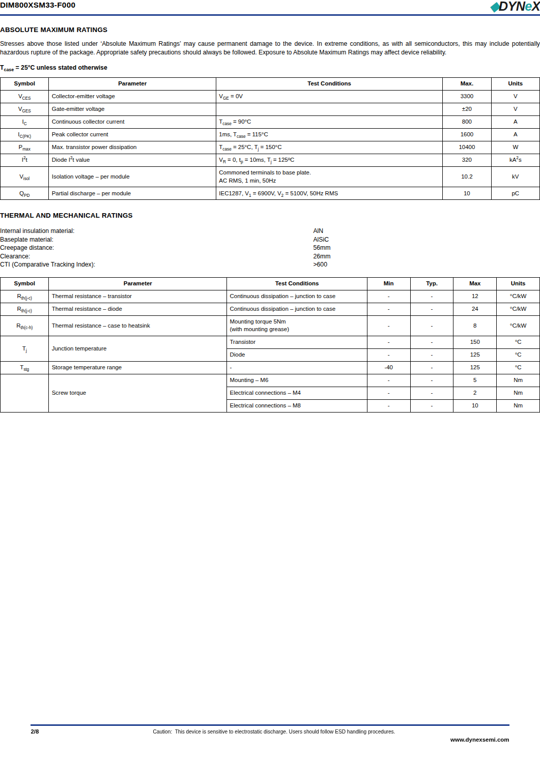DIM800XSM33-F000
◆DYN eX
ABSOLUTE MAXIMUM RATINGS
Stresses above those listed under ‘Absolute Maximum Ratings’ may cause permanent damage to the device. In extreme conditions, as with all semiconductors, this may include potentially hazardous rupture of the package. Appropriate safety precautions should always be followed. Exposure to Absolute Maximum Ratings may affect device reliability.
Tcase = 25°C unless stated otherwise
| Symbol | Parameter | Test Conditions | Max. | Units |
| --- | --- | --- | --- | --- |
| V CES | Collector-emitter voltage | V GE = 0V | 3300 | V |
| V GES | Gate-emitter voltage | | ±20 | V |
| I C | Continuous collector current | T case = 90°C | 800 | A |
| I C(PK) | Peak collector current | 1ms, T case = 115°C | 1600 | A |
| P max | Max. transistor power dissipation | T case = 25°C, T j = 150°C | 10400 | W |
| I 2 t | Diode I 2 t value | V R = 0, t p = 10ms, T j = 125ºC | 320 | kA 2 s |
| V isol | Isolation voltage – per module | Commoned terminals to base plate. AC RMS, 1 min, 50Hz | 10.2 | kV |
| Q PD | Partial discharge – per module | IEC1287, V 1 = 6900V, V 2 = 5100V, 50Hz RMS | 10 | pC |
THERMAL AND MECHANICAL RATINGS
Internal insulation material: AlN
Baseplate material: AlSiC
Creepage distance: 56mm
Clearance: 26mm
CTI (Comparative Tracking Index):>600
| Symbol | Parameter | Test Conditions | Min | Typ. | Max | Units |
| --- | --- | --- | --- | --- | --- | --- |
| R th(j-c) | Thermal resistance – transistor | Continuous dissipation – junction to case | - | - | 12 | °C/kW |
| R th(j-c) | Thermal resistance – diode | Continuous dissipation – junction to case | - | - | 24 | °C/kW |
| R th(c-h) | Thermal resistance – case to heatsink | Mounting torque 5Nm (with mounting grease) | - | - | 8 | °C/kW |
| T j | Junction temperature | Transistor | - | - | 150 | °C |
| Diode | - | - | 125 | °C |
| T stg | Storage temperature range | - | -40 | - | 125 | °C |
| | Screw torque | Mounting – M6 | - | - | 5 | Nm |
| Electrical connections – M4 | - | - | 2 | Nm |
| Electrical connections – M8 | - | - | 10 | Nm |
2/8
Caution: This device is sensitive to electrostatic discharge. Users should follow ESD handling procedures.
www.dynexsemi.com